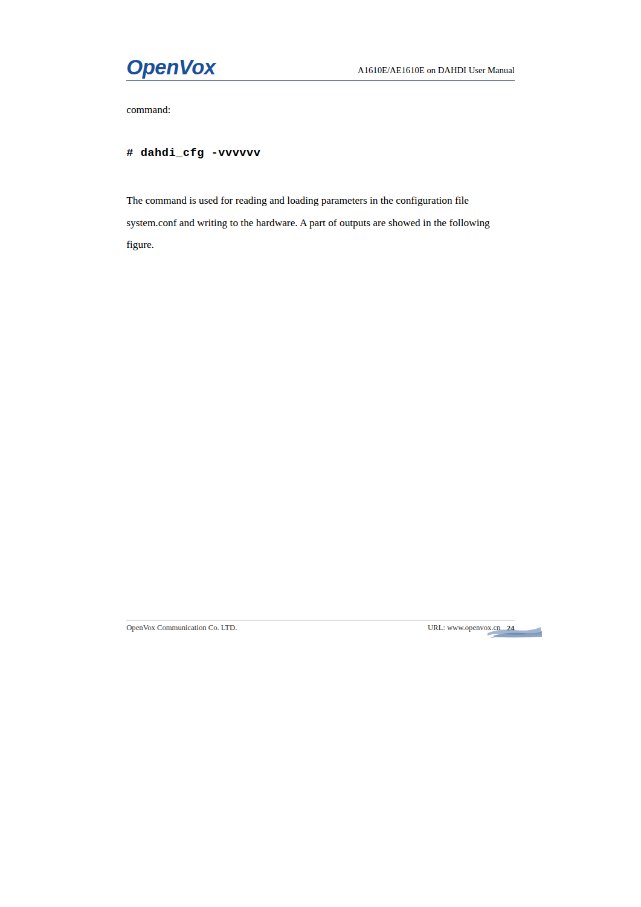Open Vox
A1610E/AE1610E on DAHDI User Manual
command:
# dahdi_cfg -vvvvvv
The command is used for reading and loading parameters in the configuration file system.conf and writing to the hardware. A part of outputs are showed in the following figure.
OpenVox Communication Co. LTD.
URL: www.openvox.cn 24